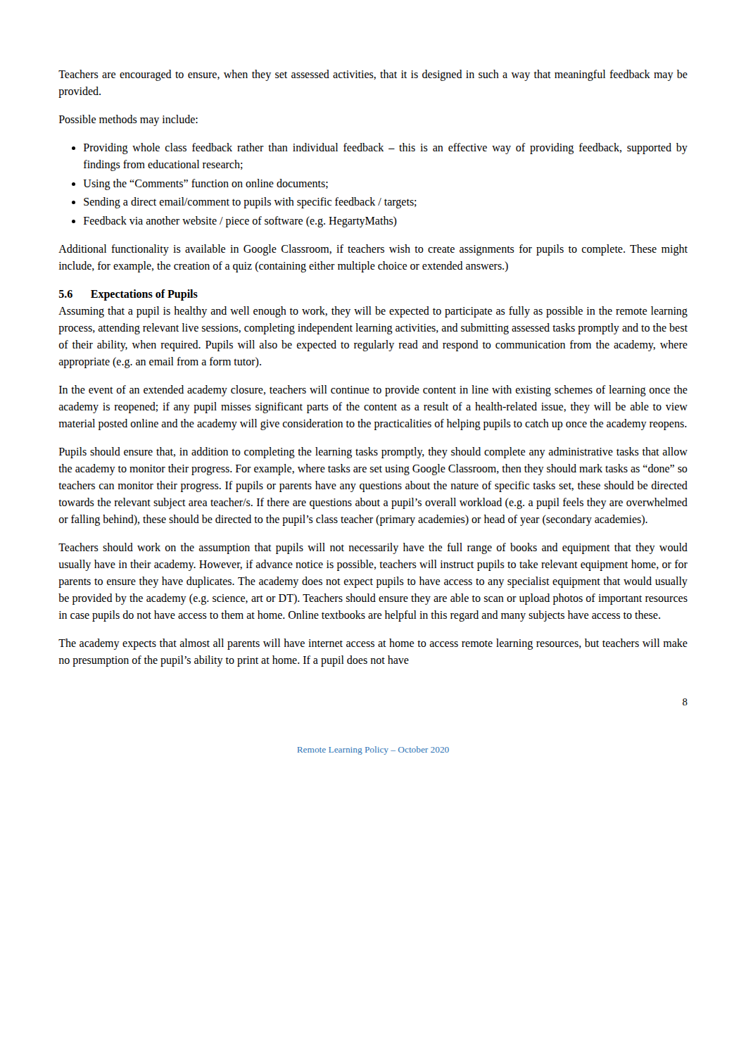Teachers are encouraged to ensure, when they set assessed activities, that it is designed in such a way that meaningful feedback may be provided.
Possible methods may include:
Providing whole class feedback rather than individual feedback – this is an effective way of providing feedback, supported by findings from educational research;
Using the “Comments” function on online documents;
Sending a direct email/comment to pupils with specific feedback / targets;
Feedback via another website / piece of software (e.g. HegartyMaths)
Additional functionality is available in Google Classroom, if teachers wish to create assignments for pupils to complete. These might include, for example, the creation of a quiz (containing either multiple choice or extended answers.)
5.6 Expectations of Pupils
Assuming that a pupil is healthy and well enough to work, they will be expected to participate as fully as possible in the remote learning process, attending relevant live sessions, completing independent learning activities, and submitting assessed tasks promptly and to the best of their ability, when required. Pupils will also be expected to regularly read and respond to communication from the academy, where appropriate (e.g. an email from a form tutor).
In the event of an extended academy closure, teachers will continue to provide content in line with existing schemes of learning once the academy is reopened; if any pupil misses significant parts of the content as a result of a health-related issue, they will be able to view material posted online and the academy will give consideration to the practicalities of helping pupils to catch up once the academy reopens.
Pupils should ensure that, in addition to completing the learning tasks promptly, they should complete any administrative tasks that allow the academy to monitor their progress. For example, where tasks are set using Google Classroom, then they should mark tasks as “done” so teachers can monitor their progress. If pupils or parents have any questions about the nature of specific tasks set, these should be directed towards the relevant subject area teacher/s. If there are questions about a pupil’s overall workload (e.g. a pupil feels they are overwhelmed or falling behind), these should be directed to the pupil’s class teacher (primary academies) or head of year (secondary academies).
Teachers should work on the assumption that pupils will not necessarily have the full range of books and equipment that they would usually have in their academy. However, if advance notice is possible, teachers will instruct pupils to take relevant equipment home, or for parents to ensure they have duplicates. The academy does not expect pupils to have access to any specialist equipment that would usually be provided by the academy (e.g. science, art or DT). Teachers should ensure they are able to scan or upload photos of important resources in case pupils do not have access to them at home. Online textbooks are helpful in this regard and many subjects have access to these.
The academy expects that almost all parents will have internet access at home to access remote learning resources, but teachers will make no presumption of the pupil’s ability to print at home. If a pupil does not have
8
Remote Learning Policy – October 2020